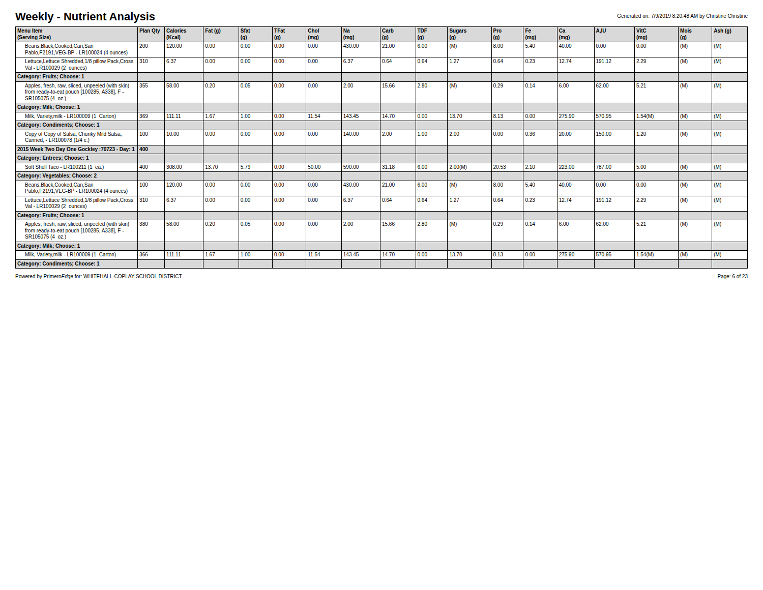Weekly - Nutrient Analysis
Generated on: 7/9/2019 8:20:48 AM by Christine Christine
| Menu Item (Serving Size) | Plan Qty | Calories (Kcal) | Fat (g) | Sfat (g) | TFat (g) | Chol (mg) | Na (mg) | Carb (g) | TDF (g) | Sugars (g) | Pro (g) | Fe (mg) | Ca (mg) | A,IU | VitC (mg) | Mois (g) | Ash (g) |
| --- | --- | --- | --- | --- | --- | --- | --- | --- | --- | --- | --- | --- | --- | --- | --- | --- | --- |
| Beans,Black,Cooked,Can,San Pablo,F2191,VEG-BP - LR100024 (4 ounces) | 200 | 120.00 | 0.00 | 0.00 | 0.00 | 0.00 | 430.00 | 21.00 | 6.00 | (M) | 8.00 | 5.40 | 40.00 | 0.00 | 0.00 | (M) | (M) |
| Lettuce,Lettuce Shredded,1/8 pillow Pack,Cross Val - LR100029 (2 ounces) | 310 | 6.37 | 0.00 | 0.00 | 0.00 | 0.00 | 6.37 | 0.64 | 0.64 | 1.27 | 0.64 | 0.23 | 12.74 | 191.12 | 2.29 | (M) | (M) |
| Category: Fruits; Choose: 1 | | | | | | | | | | | | | | | | | |
| Apples, fresh, raw, sliced, unpeeled (with skin) from ready-to-eat pouch [100285, A338], F - SR105075 (4 oz.) | 355 | 58.00 | 0.20 | 0.05 | 0.00 | 0.00 | 2.00 | 15.66 | 2.80 | (M) | 0.29 | 0.14 | 6.00 | 62.00 | 5.21 | (M) | (M) |
| Category: Milk; Choose: 1 | | | | | | | | | | | | | | | | | |
| Milk, Variety,milk - LR100009 (1 Carton) | 369 | 111.11 | 1.67 | 1.00 | 0.00 | 11.54 | 143.45 | 14.70 | 0.00 | 13.70 | 8.13 | 0.00 | 275.90 | 570.95 | 1.54(M) | (M) | (M) |
| Category: Condiments; Choose: 1 | | | | | | | | | | | | | | | | | |
| Copy of Copy of Salsa, Chunky Mild Salsa, Canned, - LR100078 (1/4 c.) | 100 | 10.00 | 0.00 | 0.00 | 0.00 | 0.00 | 140.00 | 2.00 | 1.00 | 2.00 | 0.00 | 0.36 | 20.00 | 150.00 | 1.20 | (M) | (M) |
| 2015 Week Two Day One Gockley :70723 - Day: 1 | 400 | | | | | | | | | | | | | | | | |
| Category: Entrees; Choose: 1 | | | | | | | | | | | | | | | | | |
| Soft Shell Taco - LR100211 (1 ea.) | 400 | 308.00 | 13.70 | 5.79 | 0.00 | 50.00 | 590.00 | 31.18 | 6.00 | 2.00(M) | 20.53 | 2.10 | 223.00 | 787.00 | 5.00 | (M) | (M) |
| Category: Vegetables; Choose: 2 | | | | | | | | | | | | | | | | | |
| Beans,Black,Cooked,Can,San Pablo,F2191,VEG-BP - LR100024 (4 ounces) | 100 | 120.00 | 0.00 | 0.00 | 0.00 | 0.00 | 430.00 | 21.00 | 6.00 | (M) | 8.00 | 5.40 | 40.00 | 0.00 | 0.00 | (M) | (M) |
| Lettuce,Lettuce Shredded,1/8 pillow Pack,Cross Val - LR100029 (2 ounces) | 310 | 6.37 | 0.00 | 0.00 | 0.00 | 0.00 | 6.37 | 0.64 | 0.64 | 1.27 | 0.64 | 0.23 | 12.74 | 191.12 | 2.29 | (M) | (M) |
| Category: Fruits; Choose: 1 | | | | | | | | | | | | | | | | | |
| Apples, fresh, raw, sliced, unpeeled (with skin) from ready-to-eat pouch [100285, A338], F - SR105075 (4 oz.) | 380 | 58.00 | 0.20 | 0.05 | 0.00 | 0.00 | 2.00 | 15.66 | 2.80 | (M) | 0.29 | 0.14 | 6.00 | 62.00 | 5.21 | (M) | (M) |
| Category: Milk; Choose: 1 | | | | | | | | | | | | | | | | | |
| Milk, Variety,milk - LR100009 (1 Carton) | 366 | 111.11 | 1.67 | 1.00 | 0.00 | 11.54 | 143.45 | 14.70 | 0.00 | 13.70 | 8.13 | 0.00 | 275.90 | 570.95 | 1.54(M) | (M) | (M) |
| Category: Condiments; Choose: 1 | | | | | | | | | | | | | | | | | |
Powered by PrimeroEdge for: WHITEHALL-COPLAY SCHOOL DISTRICT Page: 6 of 23